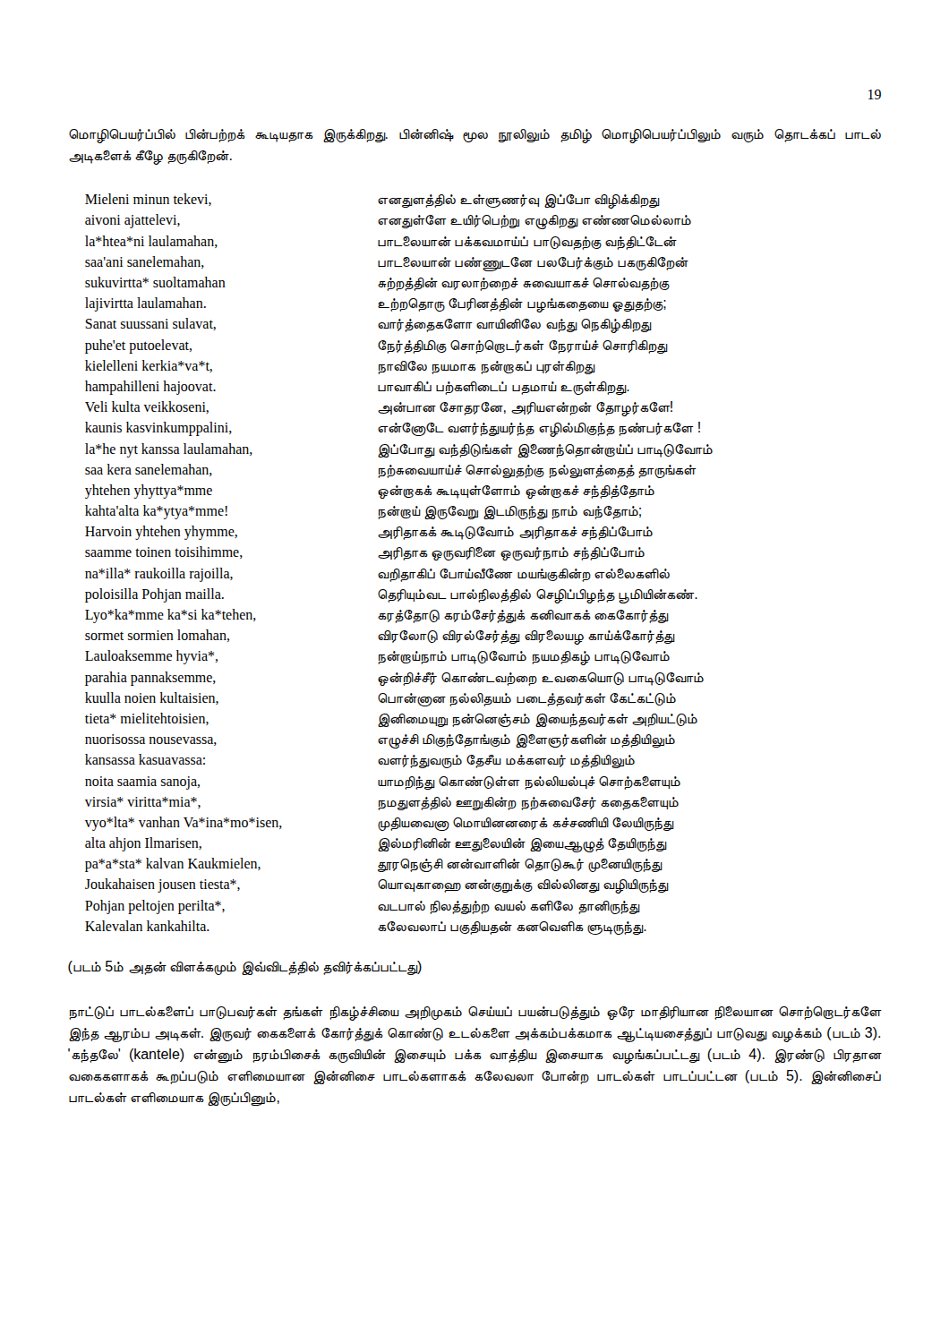19
மொழிபெயர்ப்பில் பின்பற்றக் கூடியதாக இருக்கிறது. பின்னிஷ் மூல நூலிலும் தமிழ் மொழிபெயர்ப்பிலும் வரும் தொடக்கப் பாடல் அடிகளைக் கீழே தருகிறேன்.
| Mieleni minun tekevi, | எனதுளத்தில் உள்ளுணர்வு இப்போ விழிக்கிறது |
| aivoni ajattelevi, | எனதுள்ளே உயிர்பெற்று எழுகிறது எண்ணமெல்லாம் |
| la*htea*ni laulamahan, | பாடலையான் பக்கவமாய்ப் பாடுவதற்கு வந்திட்டேன் |
| saa'ani sanelemahan, | பாடலையான் பண்ணுடனே பலபேர்க்கும் பகருகிறேன் |
| sukuvirtta* suoltamahan | சுற்றத்தின் வரலாற்றைச் சுவையாகச் சொல்வதற்கு |
| lajivirtta laulamahan. | உற்றதொரு பேரினத்தின் பழங்கதையை ஓதுதற்கு; |
| Sanat suussani sulavat, | வார்த்தைகளோ வாயினிலே வந்து நெகிழ்கிறது |
| puhe'et putoelevat, | நேர்த்திமிகு சொற்றொடர்கள் நேராய்ச் சொரிகிறது |
| kielelleni kerkia*va*t, | நாவிலே நயமாக நன்றாகப் புரள்கிறது |
| hampahilleni hajoovat. | பாவாகிப் பற்களிடைப் பதமாய் உருள்கிறது. |
| Veli kulta veikkoseni, | அன்பான சோதரனே, அரியஎன்றன் தோழர்களே! |
| kaunis kasvinkumppalini, | என்னோடே வளர்ந்துயர்ந்த எழில்மிகுந்த நண்பர்களே ! |
| la*he nyt kanssa laulamahan, | இப்போது வந்திடுங்கள் இணைந்தொன்றாய்ப் பாடிடுவோம் |
| saa kera sanelemahan, | நற்சுவையாய்ச் சொல்லுதற்கு நல்லுளத்தைத் தாருங்கள் |
| yhtehen yhyttya*mme | ஒன்றாகக் கூடியுள்ளோம் ஒன்றாகச் சந்தித்தோம் |
| kahta'alta ka*ytya*mme! | நன்றாய் இருவேறு இடமிருந்து நாம் வந்தோம்; |
| Harvoin yhtehen yhymme, | அரிதாகக் கூடிடுவோம் அரிதாகச் சந்திப்போம் |
| saamme toinen toisihimme, | அரிதாக ஒருவரினை ஒருவர்நாம் சந்திப்போம் |
| na*illa* raukoilla rajoilla, | வறிதாகிப் போய்வீணே மயங்குகின்ற எல்லைகளில் |
| poloisilla Pohjan mailla. | தெரியும்வட பால்நிலத்தில் செழிப்பிழந்த பூமியின்கண். |
| Lyo*ka*mme ka*si ka*tehen, | கரத்தோடு கரம்சேர்த்துக் கனிவாகக் கைகோர்த்து |
| sormet sormien lomahan, | விரலோடு விரல்சேர்த்து விரலையழ காய்க்கோர்த்து |
| Lauloaksemme hyvia*, | நன்றாய்நாம் பாடிடுவோம் நயமதிகழ் பாடிடுவோம் |
| parahia pannaksemme, | ஒன்றிச்சீர் கொண்டவற்றை உவகையொடு பாடிடுவோம் |
| kuulla noien kultaisien, | பொன்னான நல்லிதயம் படைத்தவர்கள் கேட்கட்டும் |
| tieta* mielitehtoisien, | இனிமையுறு நன்னெஞ்சம் இயைந்தவர்கள் அறியட்டும் |
| nuorisossa nousevassa, | எழுச்சி மிகுந்தோங்கும் இளைஞர்களின் மத்தியிலும் |
| kansassa kasuavassa: | வளர்ந்துவரும் தேசீய மக்களவர் மத்தியிலும் |
| noita saamia sanoja, | யாமறிந்து கொண்டுள்ள நல்லியல்புச் சொற்களையும் |
| virsia* viritta*mia*, | நமதுளத்தில் ஊறுகின்ற நற்சுவைசேர் கதைகளையும் |
| vyo*lta* vanhan Va*ina*mo*isen, | முதியவைனா மொயினனரைக் கச்சணியி லேயிருந்து |
| alta ahjon Ilmarisen, | இல்மரினின் ஊதுலையின் இயைஆழுத் தேயிருந்து |
| pa*a*sta* kalvan Kaukmielen, | தூரநெஞ்சி னன்வாளின் தொடுகூர் முனையிருந்து |
| Joukahaisen jousen tiesta*, | யொவுகாஹை னன்குறுக்கு வில்லினது வழியிருந்து |
| Pohjan peltojen perilta*, | வடபால் நிலத்துற்ற வயல் களிலே தானிருந்து |
| Kalevalan kankahilta. | கலேவலாப் பகுதியதன் கனவெளிக ளுடிருந்து. |
(படம் 5ம் அதன் விளக்கமும் இவ்விடத்தில் தவிர்க்கப்பட்டது)
நாட்டுப் பாடல்களைப் பாடுபவர்கள் தங்கள் நிகழ்ச்சியை அறிமுகம் செய்யப் பயன்படுத்தும் ஒரே மாதிரியான நிலையான சொற்றொடர்களே இந்த ஆரம்ப அடிகள். இருவர் கைகளைக் கோர்த்துக் கொண்டு உடல்களை அக்கம்பக்கமாக ஆட்டியசைத்துப் பாடுவது வழக்கம் (படம் 3). 'கந்தலே' (kantele) என்னும் நரம்பிசைக் கருவியின் இசையும் பக்க வாத்திய இசையாக வழங்கப்பட்டது (படம் 4). இரண்டு பிரதான வகைகளாகக் கூறப்படும் எளிமையான இன்னிசை பாடல்களாகக் கலேவலா போன்ற பாடல்கள் பாடப்பட்டன (படம் 5). இன்னிசைப் பாடல்கள் எளிமையாக இருப்பினும்,